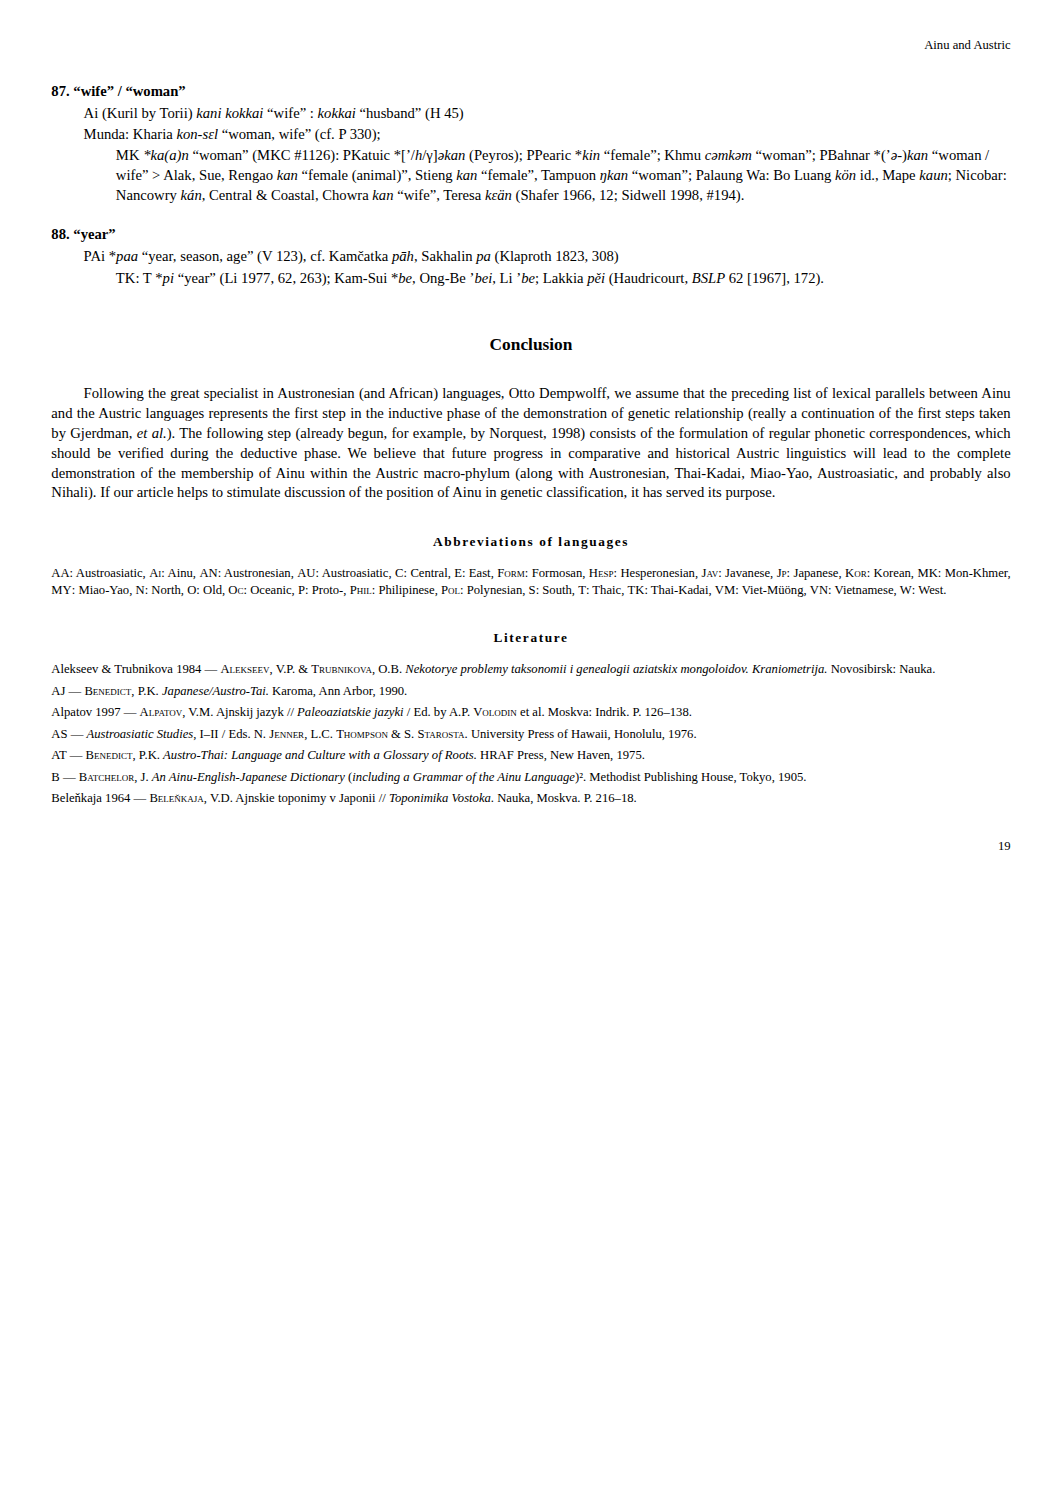Ainu and Austric
87. “wife” / “woman”
Ai (Kuril by Torii) kani kokkai “wife” : kokkai “husband” (H 45)
Munda: Kharia kon-sεl “woman, wife” (cf. P 330);
MK *ka(a)n “woman” (MKC #1126): PKatuic *[’/h/γ]əkan (Peyros); PPearic *kin “female”; Khmu cəmkəm “woman”; PBahnar *(’ə-)kan “woman / wife” > Alak, Sue, Rengao kan “female (animal)”, Stieng kan “female”, Tampuon ŋkan “woman”; Palaung Wa: Bo Luang kön id., Mape kaun; Nicobar: Nancowry kán, Central & Coastal, Chowra kan “wife”, Teresa kεän (Shafer 1966, 12; Sidwell 1998, #194).
88. “year”
PAi *paa “year, season, age” (V 123), cf. Kamčatka pāh, Sakhalin pa (Klaproth 1823, 308)
TK: T *pi “year” (Li 1977, 62, 263); Kam-Sui *be, Ong-Be ’bei, Li ’be; Lakkia pěi (Haudricourt, BSLP 62 [1967], 172).
Conclusion
Following the great specialist in Austronesian (and African) languages, Otto Dempwolff, we assume that the preceding list of lexical parallels between Ainu and the Austric languages represents the first step in the inductive phase of the demonstration of genetic relationship (really a continuation of the first steps taken by Gjerdman, et al.). The following step (already begun, for example, by Norquest, 1998) consists of the formulation of regular phonetic correspondences, which should be verified during the deductive phase. We believe that future progress in comparative and historical Austric linguistics will lead to the complete demonstration of the membership of Ainu within the Austric macro-phylum (along with Austronesian, Thai-Kadai, Miao-Yao, Austroasiatic, and probably also Nihali). If our article helps to stimulate discussion of the position of Ainu in genetic classification, it has served its purpose.
Abbreviations of languages
AA: Austroasiatic, Ai: Ainu, AN: Austronesian, AU: Austroasiatic, C: Central, E: East, Form: Formosan, Hesp: Hesperonesian, Jav: Javanese, Jp: Japanese, Kor: Korean, MK: Mon-Khmer, MY: Miao-Yao, N: North, O: Old, Oc: Oceanic, P: Proto-, Phil: Philipinese, Pol: Polynesian, S: South, T: Thaic, TK: Thai-Kadai, VM: Viet-Müöng, VN: Vietnamese, W: West.
Literature
Alekseev & Trubnikova 1984 — Alekseev, V.P. & Trubnikova, O.B. Nekotorye problemy taksonomii i genealogii aziatskix mongoloidov. Kraniometrija. Novosibirsk: Nauka.
AJ — Benedict, P.K. Japanese/Austro-Tai. Karoma, Ann Arbor, 1990.
Alpatov 1997 — Alpatov, V.M. Ajnskij jazyk // Paleoaziatskie jazyki / Ed. by A.P. Volodin et al. Moskva: Indrik. P. 126–138.
AS — Austroasiatic Studies, I–II / Eds. N. Jenner, L.C. Thompson & S. Starosta. University Press of Hawaii, Honolulu, 1976.
AT — Benedict, P.K. Austro-Thai: Language and Culture with a Glossary of Roots. HRAF Press, New Haven, 1975.
B — Batchelor, J. An Ainu-English-Japanese Dictionary (including a Grammar of the Ainu Language)². Methodist Publishing House, Tokyo, 1905.
Beleňkaja 1964 — Beleňkaja, V.D. Ajnskie toponimy v Japonii // Toponimika Vostoka. Nauka, Moskva. P. 216–18.
19